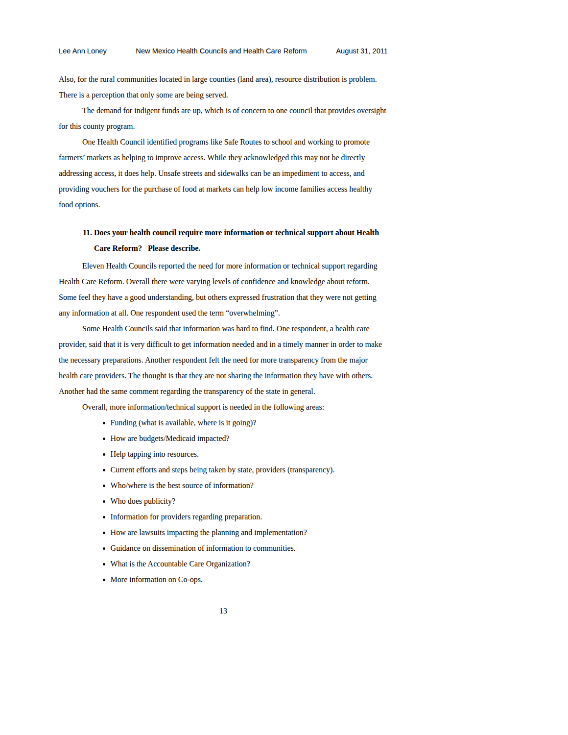Lee Ann Loney New Mexico Health Councils and Health Care Reform August 31, 2011
Also, for the rural communities located in large counties (land area), resource distribution is problem. There is a perception that only some are being served.
The demand for indigent funds are up, which is of concern to one council that provides oversight for this county program.
One Health Council identified programs like Safe Routes to school and working to promote farmers’ markets as helping to improve access. While they acknowledged this may not be directly addressing access, it does help. Unsafe streets and sidewalks can be an impediment to access, and providing vouchers for the purchase of food at markets can help low income families access healthy food options.
Does your health council require more information or technical support about Health Care Reform? Please describe.
Eleven Health Councils reported the need for more information or technical support regarding Health Care Reform. Overall there were varying levels of confidence and knowledge about reform. Some feel they have a good understanding, but others expressed frustration that they were not getting any information at all. One respondent used the term “overwhelming”.
Some Health Councils said that information was hard to find. One respondent, a health care provider, said that it is very difficult to get information needed and in a timely manner in order to make the necessary preparations. Another respondent felt the need for more transparency from the major health care providers. The thought is that they are not sharing the information they have with others. Another had the same comment regarding the transparency of the state in general.
Overall, more information/technical support is needed in the following areas:
Funding (what is available, where is it going)?
How are budgets/Medicaid impacted?
Help tapping into resources.
Current efforts and steps being taken by state, providers (transparency).
Who/where is the best source of information?
Who does publicity?
Information for providers regarding preparation.
How are lawsuits impacting the planning and implementation?
Guidance on dissemination of information to communities.
What is the Accountable Care Organization?
More information on Co-ops.
13